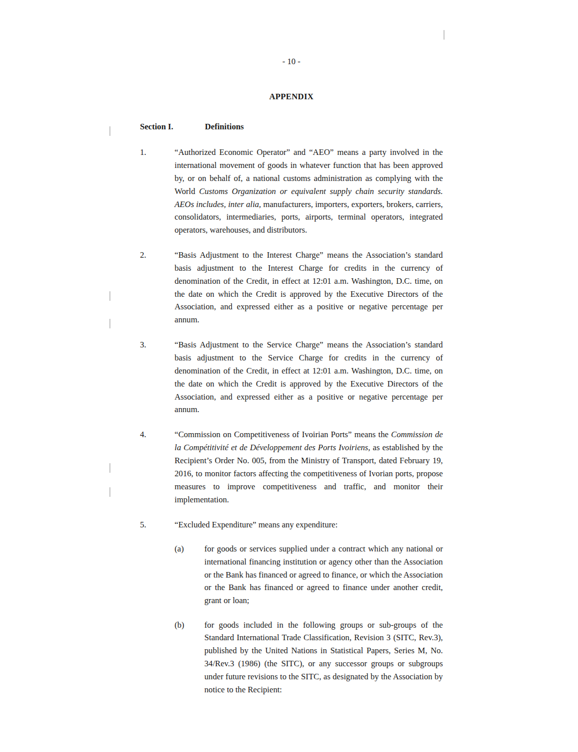- 10 -
APPENDIX
Section I. Definitions
1.
“Authorized Economic Operator” and “AEO” means a party involved in the international movement of goods in whatever function that has been approved by, or on behalf of, a national customs administration as complying with the World Customs Organization or equivalent supply chain security standards. AEOs includes, inter alia, manufacturers, importers, exporters, brokers, carriers, consolidators, intermediaries, ports, airports, terminal operators, integrated operators, warehouses, and distributors.
2.
“Basis Adjustment to the Interest Charge” means the Association’s standard basis adjustment to the Interest Charge for credits in the currency of denomination of the Credit, in effect at 12:01 a.m. Washington, D.C. time, on the date on which the Credit is approved by the Executive Directors of the Association, and expressed either as a positive or negative percentage per annum.
3.
“Basis Adjustment to the Service Charge” means the Association’s standard basis adjustment to the Service Charge for credits in the currency of denomination of the Credit, in effect at 12:01 a.m. Washington, D.C. time, on the date on which the Credit is approved by the Executive Directors of the Association, and expressed either as a positive or negative percentage per annum.
4.
“Commission on Competitiveness of Ivoirian Ports” means the Commission de la Compétitivité et de Développement des Ports Ivoiriens, as established by the Recipient’s Order No. 005, from the Ministry of Transport, dated February 19, 2016, to monitor factors affecting the competitiveness of Ivorian ports, propose measures to improve competitiveness and traffic, and monitor their implementation.
5.
“Excluded Expenditure” means any expenditure:
(a) for goods or services supplied under a contract which any national or international financing institution or agency other than the Association or the Bank has financed or agreed to finance, or which the Association or the Bank has financed or agreed to finance under another credit, grant or loan;
(b) for goods included in the following groups or sub-groups of the Standard International Trade Classification, Revision 3 (SITC, Rev.3), published by the United Nations in Statistical Papers, Series M, No. 34/Rev.3 (1986) (the SITC), or any successor groups or subgroups under future revisions to the SITC, as designated by the Association by notice to the Recipient: